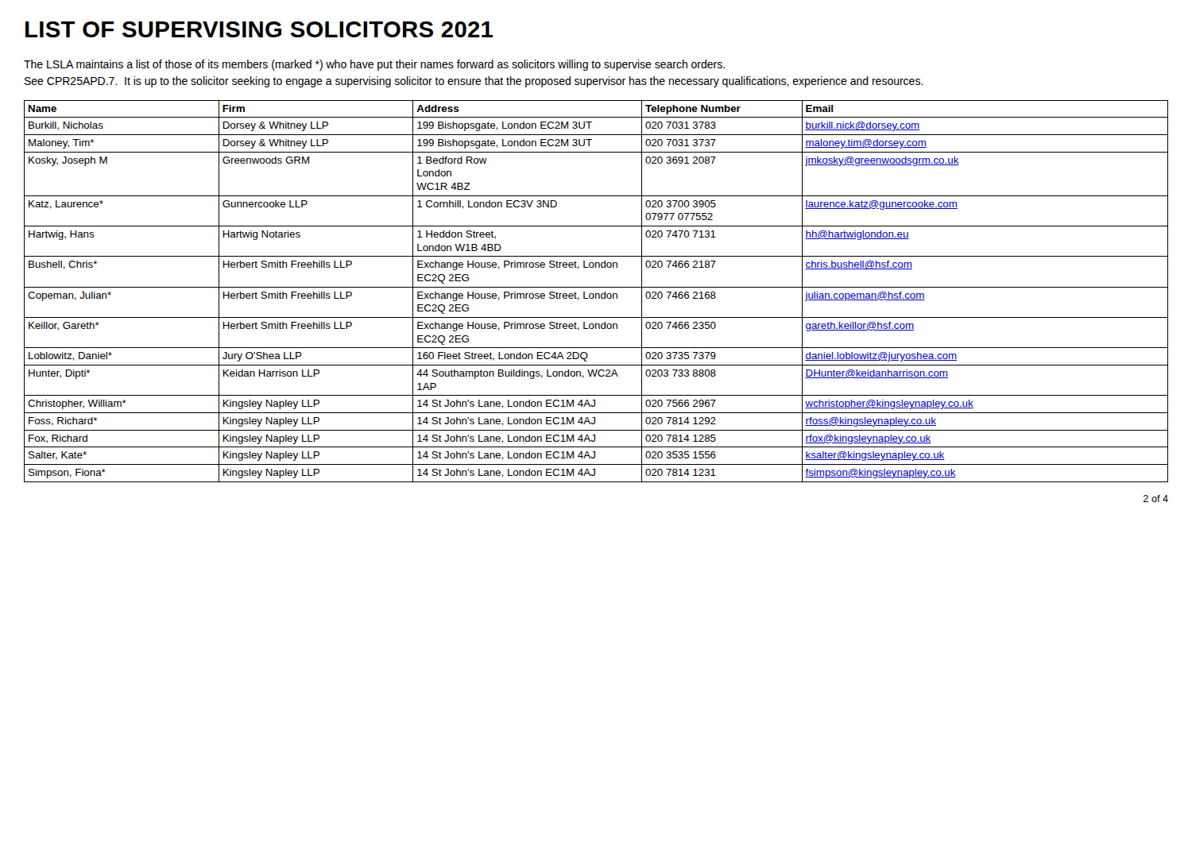LIST OF SUPERVISING SOLICITORS 2021
The LSLA maintains a list of those of its members (marked *) who have put their names forward as solicitors willing to supervise search orders.
See CPR25APD.7. It is up to the solicitor seeking to engage a supervising solicitor to ensure that the proposed supervisor has the necessary qualifications, experience and resources.
| Name | Firm | Address | Telephone Number | Email |
| --- | --- | --- | --- | --- |
| Burkill, Nicholas | Dorsey & Whitney LLP | 199 Bishopsgate, London EC2M 3UT | 020 7031 3783 | burkill.nick@dorsey.com |
| Maloney, Tim* | Dorsey & Whitney LLP | 199 Bishopsgate, London EC2M 3UT | 020 7031 3737 | maloney.tim@dorsey.com |
| Kosky, Joseph M | Greenwoods GRM | 1 Bedford Row London WC1R 4BZ | 020 3691 2087 | jmkosky@greenwoodsgrm.co.uk |
| Katz, Laurence* | Gunnercooke LLP | 1 Cornhill, London EC3V 3ND | 020 3700 3905 07977 077552 | laurence.katz@gunercooke.com |
| Hartwig, Hans | Hartwig Notaries | 1 Heddon Street, London W1B 4BD | 020 7470 7131 | hh@hartwiglondon.eu |
| Bushell, Chris* | Herbert Smith Freehills LLP | Exchange House, Primrose Street, London EC2Q 2EG | 020 7466 2187 | chris.bushell@hsf.com |
| Copeman, Julian* | Herbert Smith Freehills LLP | Exchange House, Primrose Street, London EC2Q 2EG | 020 7466 2168 | julian.copeman@hsf.com |
| Keillor, Gareth* | Herbert Smith Freehills LLP | Exchange House, Primrose Street, London EC2Q 2EG | 020 7466 2350 | gareth.keillor@hsf.com |
| Loblowitz, Daniel* | Jury O'Shea LLP | 160 Fleet Street, London EC4A 2DQ | 020 3735 7379 | daniel.loblowitz@juryoshea.com |
| Hunter, Dipti* | Keidan Harrison LLP | 44 Southampton Buildings, London, WC2A 1AP | 0203 733 8808 | DHunter@keidanharrison.com |
| Christopher, William* | Kingsley Napley LLP | 14 St John's Lane, London EC1M 4AJ | 020 7566 2967 | wchristopher@kingsleynapley.co.uk |
| Foss, Richard* | Kingsley Napley LLP | 14 St John's Lane, London EC1M 4AJ | 020 7814 1292 | rfoss@kingsleynapley.co.uk |
| Fox, Richard | Kingsley Napley LLP | 14 St John's Lane, London EC1M 4AJ | 020 7814 1285 | rfox@kingsleynapley.co.uk |
| Salter, Kate* | Kingsley Napley LLP | 14 St John's Lane, London EC1M 4AJ | 020 3535 1556 | ksalter@kingsleynapley.co.uk |
| Simpson, Fiona* | Kingsley Napley LLP | 14 St John's Lane, London EC1M 4AJ | 020 7814 1231 | fsimpson@kingsleynapley.co.uk |
2 of 4